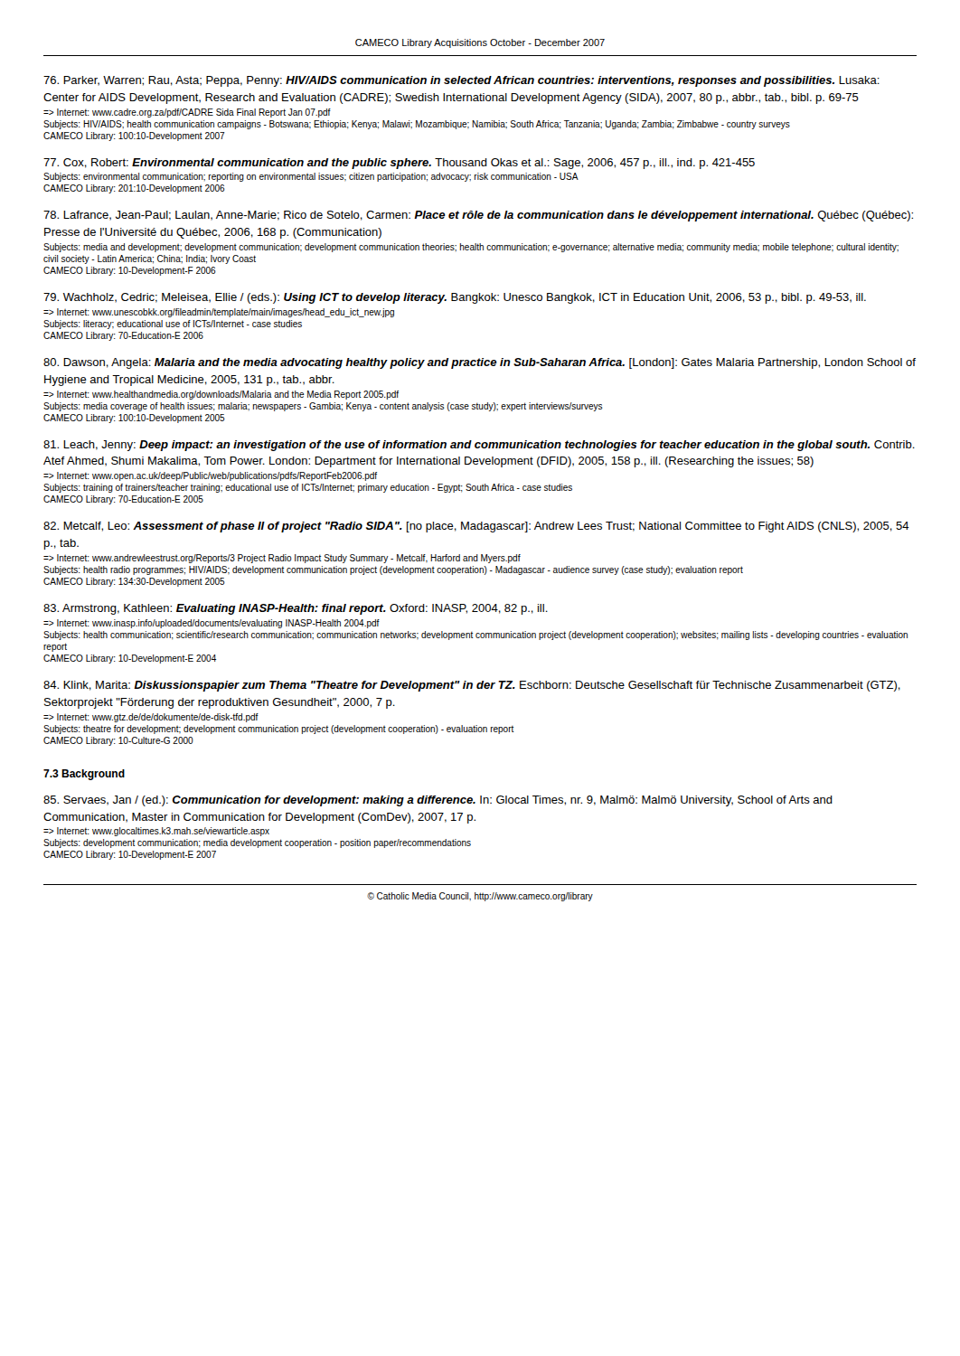CAMECO Library Acquisitions October - December 2007
76. Parker, Warren; Rau, Asta; Peppa, Penny: HIV/AIDS communication in selected African countries: interventions, responses and possibilities. Lusaka: Center for AIDS Development, Research and Evaluation (CADRE); Swedish International Development Agency (SIDA), 2007, 80 p., abbr., tab., bibl. p. 69-75
=> Internet: www.cadre.org.za/pdf/CADRE Sida Final Report Jan 07.pdf
Subjects: HIV/AIDS; health communication campaigns - Botswana; Ethiopia; Kenya; Malawi; Mozambique; Namibia; South Africa; Tanzania; Uganda; Zambia; Zimbabwe - country surveys
CAMECO Library: 100:10-Development 2007
77. Cox, Robert: Environmental communication and the public sphere. Thousand Okas et al.: Sage, 2006, 457 p., ill., ind. p. 421-455
Subjects: environmental communication; reporting on environmental issues; citizen participation; advocacy; risk communication - USA
CAMECO Library: 201:10-Development 2006
78. Lafrance, Jean-Paul; Laulan, Anne-Marie; Rico de Sotelo, Carmen: Place et rôle de la communication dans le développement international. Québec (Québec): Presse de l'Université du Québec, 2006, 168 p. (Communication)
Subjects: media and development; development communication; development communication theories; health communication; e-governance; alternative media; community media; mobile telephone; cultural identity; civil society - Latin America; China; India; Ivory Coast
CAMECO Library: 10-Development-F 2006
79. Wachholz, Cedric; Meleisea, Ellie / (eds.): Using ICT to develop literacy. Bangkok: Unesco Bangkok, ICT in Education Unit, 2006, 53 p., bibl. p. 49-53, ill.
=> Internet: www.unescobkk.org/fileadmin/template/main/images/head_edu_ict_new.jpg
Subjects: literacy; educational use of ICTs/Internet - case studies
CAMECO Library: 70-Education-E 2006
80. Dawson, Angela: Malaria and the media advocating healthy policy and practice in Sub-Saharan Africa. [London]: Gates Malaria Partnership, London School of Hygiene and Tropical Medicine, 2005, 131 p., tab., abbr.
=> Internet: www.healthandmedia.org/downloads/Malaria and the Media Report 2005.pdf
Subjects: media coverage of health issues; malaria; newspapers - Gambia; Kenya - content analysis (case study); expert interviews/surveys
CAMECO Library: 100:10-Development 2005
81. Leach, Jenny: Deep impact: an investigation of the use of information and communication technologies for teacher education in the global south. Contrib. Atef Ahmed, Shumi Makalima, Tom Power. London: Department for International Development (DFID), 2005, 158 p., ill. (Researching the issues; 58)
=> Internet: www.open.ac.uk/deep/Public/web/publications/pdfs/ReportFeb2006.pdf
Subjects: training of trainers/teacher training; educational use of ICTs/Internet; primary education - Egypt; South Africa - case studies
CAMECO Library: 70-Education-E 2005
82. Metcalf, Leo: Assessment of phase II of project "Radio SIDA". [no place, Madagascar]: Andrew Lees Trust; National Committee to Fight AIDS (CNLS), 2005, 54 p., tab.
=> Internet: www.andrewleestrust.org/Reports/3 Project Radio Impact Study Summary - Metcalf, Harford and Myers.pdf
Subjects: health radio programmes; HIV/AIDS; development communication project (development cooperation) - Madagascar - audience survey (case study); evaluation report
CAMECO Library: 134:30-Development 2005
83. Armstrong, Kathleen: Evaluating INASP-Health: final report. Oxford: INASP, 2004, 82 p., ill.
=> Internet: www.inasp.info/uploaded/documents/evaluating INASP-Health 2004.pdf
Subjects: health communication; scientific/research communication; communication networks; development communication project (development cooperation); websites; mailing lists - developing countries - evaluation report
CAMECO Library: 10-Development-E 2004
84. Klink, Marita: Diskussionspapier zum Thema "Theatre for Development" in der TZ. Eschborn: Deutsche Gesellschaft für Technische Zusammenarbeit (GTZ), Sektorprojekt "Förderung der reproduktiven Gesundheit", 2000, 7 p.
=> Internet: www.gtz.de/de/dokumente/de-disk-tfd.pdf
Subjects: theatre for development; development communication project (development cooperation) - evaluation report
CAMECO Library: 10-Culture-G 2000
7.3 Background
85. Servaes, Jan / (ed.): Communication for development: making a difference. In: Glocal Times, nr. 9, Malmö: Malmö University, School of Arts and Communication, Master in Communication for Development (ComDev), 2007, 17 p.
=> Internet: www.glocaltimes.k3.mah.se/viewarticle.aspx
Subjects: development communication; media development cooperation - position paper/recommendations
CAMECO Library: 10-Development-E 2007
© Catholic Media Council, http://www.cameco.org/library